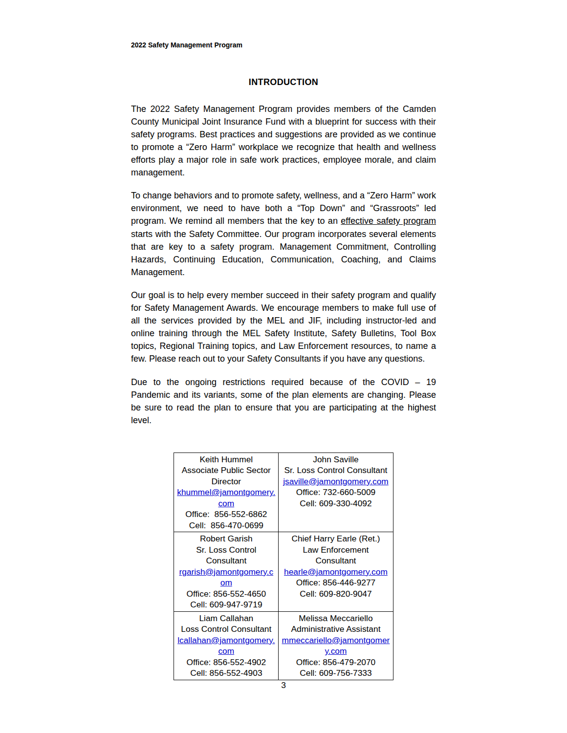2022 Safety Management Program
INTRODUCTION
The 2022 Safety Management Program provides members of the Camden County Municipal Joint Insurance Fund with a blueprint for success with their safety programs. Best practices and suggestions are provided as we continue to promote a “Zero Harm” workplace we recognize that health and wellness efforts play a major role in safe work practices, employee morale, and claim management.
To change behaviors and to promote safety, wellness, and a “Zero Harm” work environment, we need to have both a “Top Down” and “Grassroots” led program. We remind all members that the key to an effective safety program starts with the Safety Committee. Our program incorporates several elements that are key to a safety program. Management Commitment, Controlling Hazards, Continuing Education, Communication, Coaching, and Claims Management.
Our goal is to help every member succeed in their safety program and qualify for Safety Management Awards. We encourage members to make full use of all the services provided by the MEL and JIF, including instructor-led and online training through the MEL Safety Institute, Safety Bulletins, Tool Box topics, Regional Training topics, and Law Enforcement resources, to name a few. Please reach out to your Safety Consultants if you have any questions.
Due to the ongoing restrictions required because of the COVID – 19 Pandemic and its variants, some of the plan elements are changing. Please be sure to read the plan to ensure that you are participating at the highest level.
| Keith Hummel Associate Public Sector Director khummel@jamontgomery.com Office: 856-552-6862 Cell: 856-470-0699 | John Saville Sr. Loss Control Consultant jsaville@jamontgomery.com Office: 732-660-5009 Cell: 609-330-4092 |
| Robert Garish Sr. Loss Control Consultant rgarish@jamontgomery.com Office: 856-552-4650 Cell: 609-947-9719 | Chief Harry Earle (Ret.) Law Enforcement Consultant hearle@jamontgomery.com Office: 856-446-9277 Cell: 609-820-9047 |
| Liam Callahan Loss Control Consultant lcallahan@jamontgomery.com Office: 856-552-4902 Cell: 856-552-4903 | Melissa Meccariello Administrative Assistant mmeccariello@jamontgomery.com Office: 856-479-2070 Cell: 609-756-7333 |
3